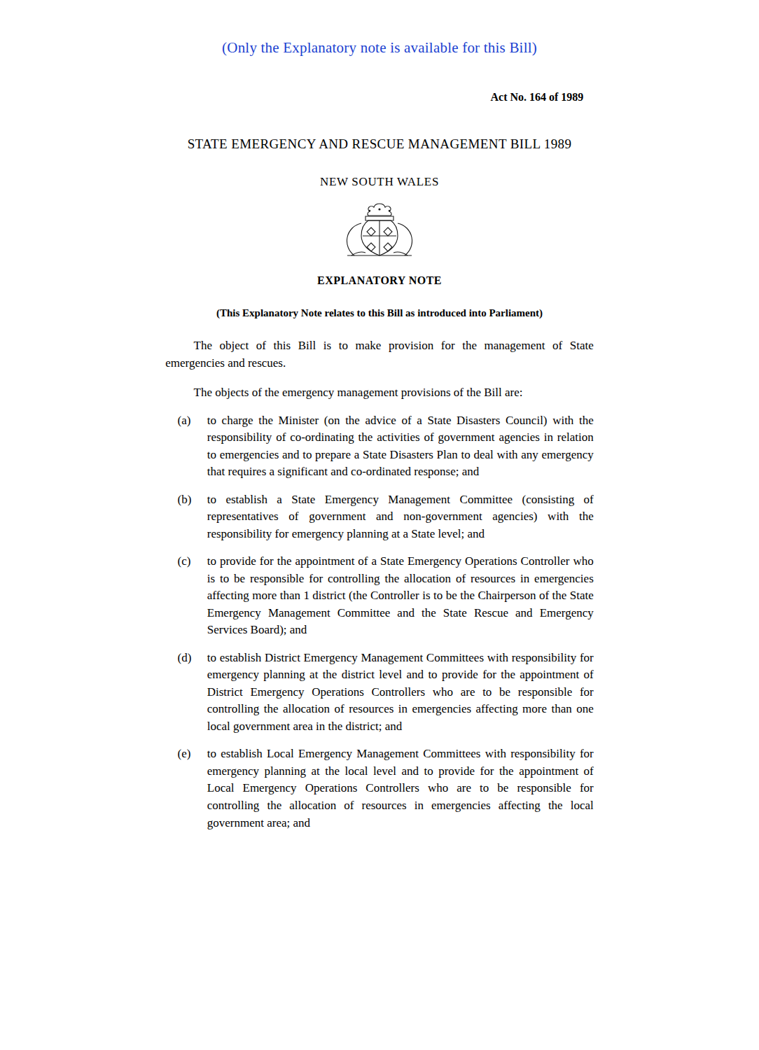(Only the Explanatory note is available for this Bill)
Act No. 164 of 1989
STATE EMERGENCY AND RESCUE MANAGEMENT BILL 1989
NEW SOUTH WALES
EXPLANATORY NOTE
(This Explanatory Note relates to this Bill as introduced into Parliament)
The object of this Bill is to make provision for the management of State emergencies and rescues.
The objects of the emergency management provisions of the Bill are:
(a) to charge the Minister (on the advice of a State Disasters Council) with the responsibility of co-ordinating the activities of government agencies in relation to emergencies and to prepare a State Disasters Plan to deal with any emergency that requires a significant and co-ordinated response; and
(b) to establish a State Emergency Management Committee (consisting of representatives of government and non-government agencies) with the responsibility for emergency planning at a State level; and
(c) to provide for the appointment of a State Emergency Operations Controller who is to be responsible for controlling the allocation of resources in emergencies affecting more than 1 district (the Controller is to be the Chairperson of the State Emergency Management Committee and the State Rescue and Emergency Services Board); and
(d) to establish District Emergency Management Committees with responsibility for emergency planning at the district level and to provide for the appointment of District Emergency Operations Controllers who are to be responsible for controlling the allocation of resources in emergencies affecting more than one local government area in the district; and
(e) to establish Local Emergency Management Committees with responsibility for emergency planning at the local level and to provide for the appointment of Local Emergency Operations Controllers who are to be responsible for controlling the allocation of resources in emergencies affecting the local government area; and